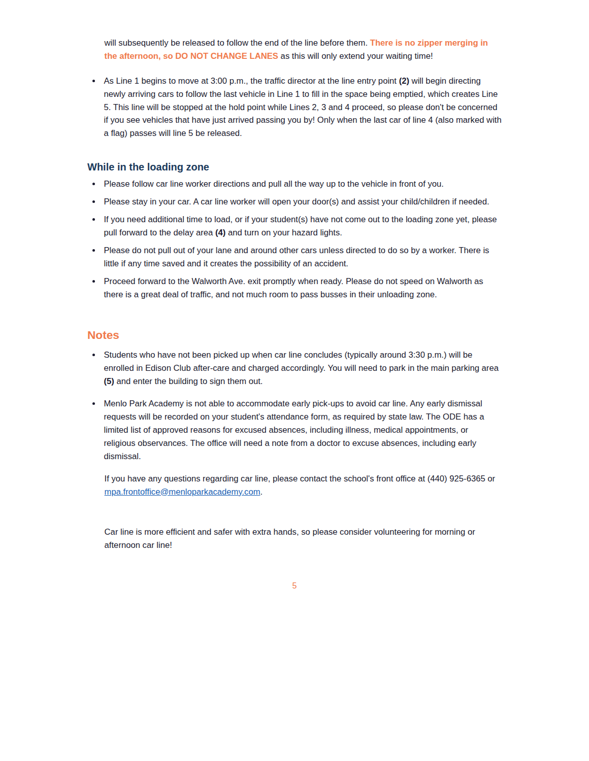will subsequently be released to follow the end of the line before them. There is no zipper merging in the afternoon, so DO NOT CHANGE LANES as this will only extend your waiting time!
As Line 1 begins to move at 3:00 p.m., the traffic director at the line entry point (2) will begin directing newly arriving cars to follow the last vehicle in Line 1 to fill in the space being emptied, which creates Line 5. This line will be stopped at the hold point while Lines 2, 3 and 4 proceed, so please don't be concerned if you see vehicles that have just arrived passing you by! Only when the last car of line 4 (also marked with a flag) passes will line 5 be released.
While in the loading zone
Please follow car line worker directions and pull all the way up to the vehicle in front of you.
Please stay in your car. A car line worker will open your door(s) and assist your child/children if needed.
If you need additional time to load, or if your student(s) have not come out to the loading zone yet, please pull forward to the delay area (4) and turn on your hazard lights.
Please do not pull out of your lane and around other cars unless directed to do so by a worker. There is little if any time saved and it creates the possibility of an accident.
Proceed forward to the Walworth Ave. exit promptly when ready. Please do not speed on Walworth as there is a great deal of traffic, and not much room to pass busses in their unloading zone.
Notes
Students who have not been picked up when car line concludes (typically around 3:30 p.m.) will be enrolled in Edison Club after-care and charged accordingly. You will need to park in the main parking area (5) and enter the building to sign them out.
Menlo Park Academy is not able to accommodate early pick-ups to avoid car line. Any early dismissal requests will be recorded on your student's attendance form, as required by state law. The ODE has a limited list of approved reasons for excused absences, including illness, medical appointments, or religious observances. The office will need a note from a doctor to excuse absences, including early dismissal.
If you have any questions regarding car line, please contact the school's front office at (440) 925-6365 or mpa.frontoffice@menloparkacademy.com.
Car line is more efficient and safer with extra hands, so please consider volunteering for morning or afternoon car line!
5